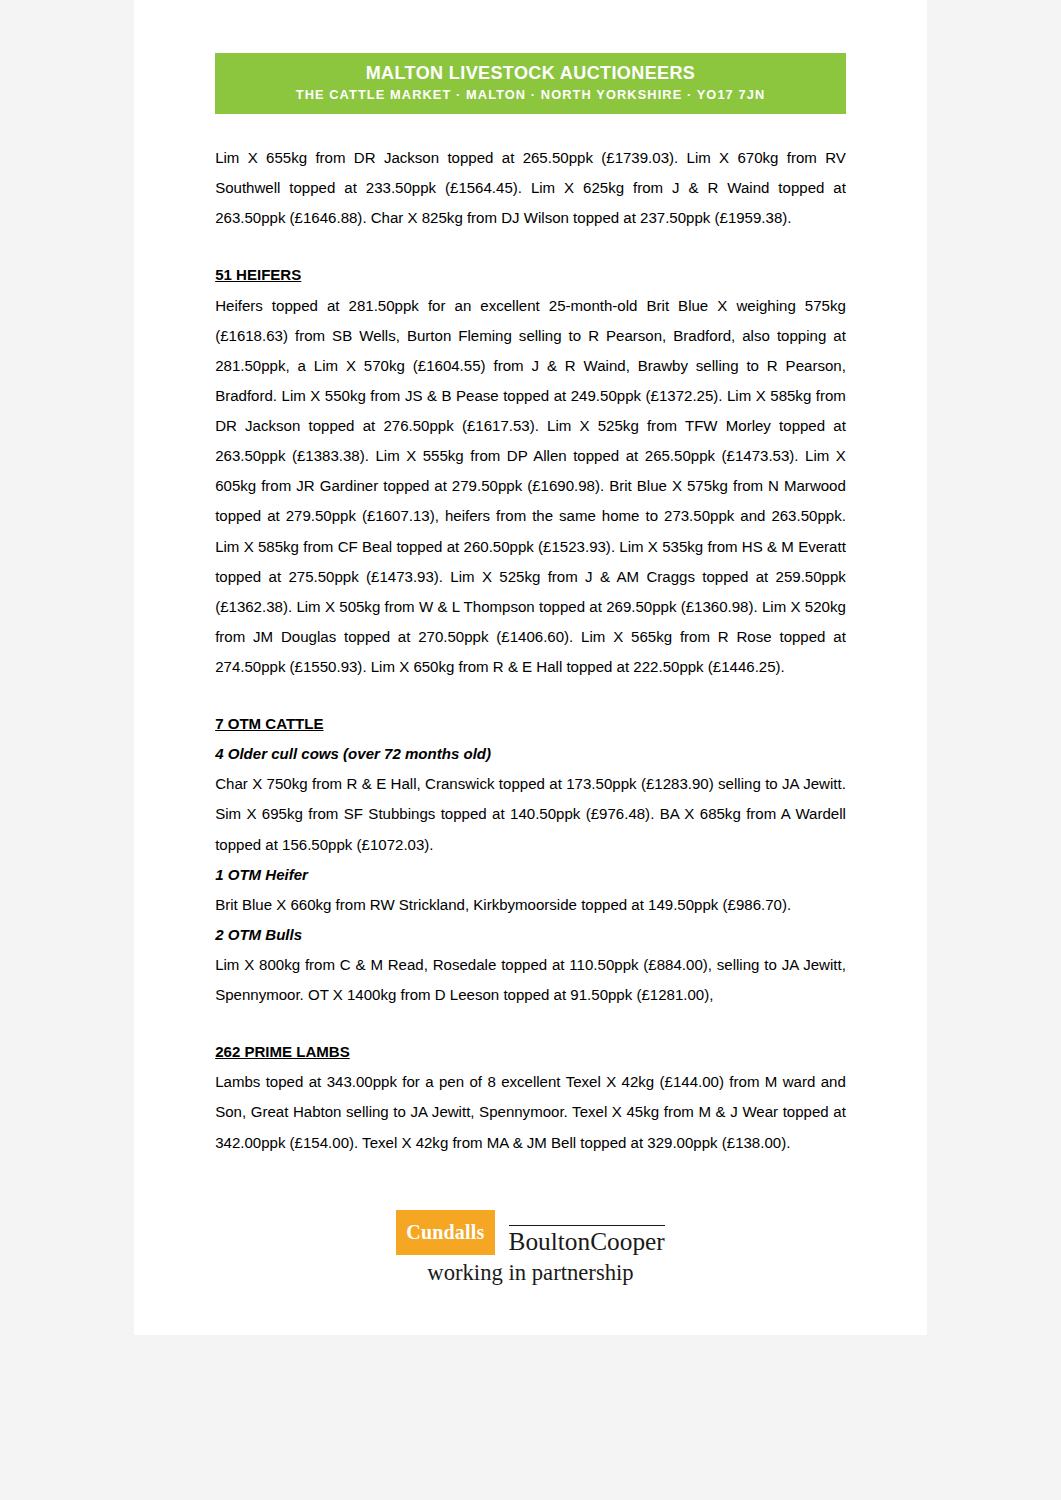Malton Livestock Auctioneers
The Cattle Market · Malton · North Yorkshire · YO17 7JN
Lim X 655kg from DR Jackson topped at 265.50ppk (£1739.03). Lim X 670kg from RV Southwell topped at 233.50ppk (£1564.45). Lim X 625kg from J & R Waind topped at 263.50ppk (£1646.88). Char X 825kg from DJ Wilson topped at 237.50ppk (£1959.38).
51 HEIFERS
Heifers topped at 281.50ppk for an excellent 25-month-old Brit Blue X weighing 575kg (£1618.63) from SB Wells, Burton Fleming selling to R Pearson, Bradford, also topping at 281.50ppk, a Lim X 570kg (£1604.55) from J & R Waind, Brawby selling to R Pearson, Bradford. Lim X 550kg from JS & B Pease topped at 249.50ppk (£1372.25). Lim X 585kg from DR Jackson topped at 276.50ppk (£1617.53). Lim X 525kg from TFW Morley topped at 263.50ppk (£1383.38). Lim X 555kg from DP Allen topped at 265.50ppk (£1473.53). Lim X 605kg from JR Gardiner topped at 279.50ppk (£1690.98). Brit Blue X 575kg from N Marwood topped at 279.50ppk (£1607.13), heifers from the same home to 273.50ppk and 263.50ppk. Lim X 585kg from CF Beal topped at 260.50ppk (£1523.93). Lim X 535kg from HS & M Everatt topped at 275.50ppk (£1473.93). Lim X 525kg from J & AM Craggs topped at 259.50ppk (£1362.38). Lim X 505kg from W & L Thompson topped at 269.50ppk (£1360.98). Lim X 520kg from JM Douglas topped at 270.50ppk (£1406.60). Lim X 565kg from R Rose topped at 274.50ppk (£1550.93). Lim X 650kg from R & E Hall topped at 222.50ppk (£1446.25).
7 OTM CATTLE
4 Older cull cows (over 72 months old)
Char X 750kg from R & E Hall, Cranswick topped at 173.50ppk (£1283.90) selling to JA Jewitt. Sim X 695kg from SF Stubbings topped at 140.50ppk (£976.48). BA X 685kg from A Wardell topped at 156.50ppk (£1072.03).
1 OTM Heifer
Brit Blue X 660kg from RW Strickland, Kirkbymoorside topped at 149.50ppk (£986.70).
2 OTM Bulls
Lim X 800kg from C & M Read, Rosedale topped at 110.50ppk (£884.00), selling to JA Jewitt, Spennymoor. OT X 1400kg from D Leeson topped at 91.50ppk (£1281.00),
262 PRIME LAMBS
Lambs toped at 343.00ppk for a pen of 8 excellent Texel X 42kg (£144.00) from M ward and Son, Great Habton selling to JA Jewitt, Spennymoor. Texel X 45kg from M & J Wear topped at 342.00ppk (£154.00). Texel X 42kg from MA & JM Bell topped at 329.00ppk (£138.00).
Cundalls BoultonCooper
working in partnership